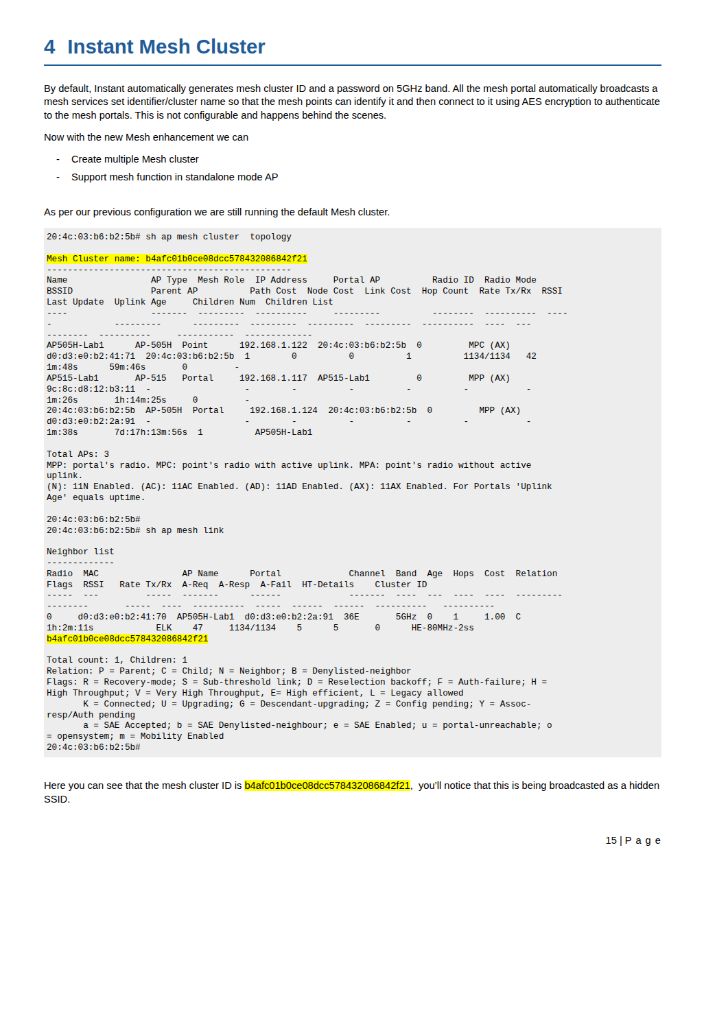4 Instant Mesh Cluster
By default, Instant automatically generates mesh cluster ID and a password on 5GHz band. All the mesh portal automatically broadcasts a mesh services set identifier/cluster name so that the mesh points can identify it and then connect to it using AES encryption to authenticate to the mesh portals. This is not configurable and happens behind the scenes.
Now with the new Mesh enhancement we can
Create multiple Mesh cluster
Support mesh function in standalone mode AP
As per our previous configuration we are still running the default Mesh cluster.
20:4c:03:b6:b2:5b# sh ap mesh cluster  topology

Mesh Cluster name: b4afc01b0ce08dcc578432086842f21
-----------------------------------------------
Name                AP Type  Mesh Role  IP Address     Portal AP          Radio ID  Radio Mode
BSSID               Parent AP          Path Cost  Node Cost  Link Cost  Hop Count  Rate Tx/Rx  RSSI
Last Update  Uplink Age     Children Num  Children List
----                -------  ---------  ----------     ---------          --------  ----------  ----
-            ---------      ---------  ---------  ---------  ---------  ----------  ----  ---
--------  ----------     -----------  -------------
AP505H-Lab1      AP-505H  Point      192.168.1.122  20:4c:03:b6:b2:5b  0         MPC (AX)
d0:d3:e0:b2:41:71  20:4c:03:b6:b2:5b  1        0          0          1          1134/1134   42
1m:48s      59m:46s       0         -
AP515-Lab1       AP-515   Portal     192.168.1.117  AP515-Lab1         0         MPP (AX)
9c:8c:d8:12:b3:11  -                  -        -          -          -          -           -
1m:26s       1h:14m:25s     0         -
20:4c:03:b6:b2:5b  AP-505H  Portal     192.168.1.124  20:4c:03:b6:b2:5b  0         MPP (AX)
d0:d3:e0:b2:2a:91  -                  -        -          -          -          -           -
1m:38s       7d:17h:13m:56s  1          AP505H-Lab1

Total APs: 3
MPP: portal's radio. MPC: point's radio with active uplink. MPA: point's radio without active
uplink.
(N): 11N Enabled. (AC): 11AC Enabled. (AD): 11AD Enabled. (AX): 11AX Enabled. For Portals 'Uplink
Age' equals uptime.

20:4c:03:b6:b2:5b#
20:4c:03:b6:b2:5b# sh ap mesh link

Neighbor list
-------------
Radio  MAC                AP Name      Portal             Channel  Band  Age  Hops  Cost  Relation
Flags  RSSI   Rate Tx/Rx  A-Req  A-Resp  A-Fail  HT-Details    Cluster ID
-----  ---         -----  -------      ------             -------  ----  ---  ----  ----  ---------
--------       -----  ----  ----------  -----  ------  ------  ----------   ----------
0     d0:d3:e0:b2:41:70  AP505H-Lab1  d0:d3:e0:b2:2a:91  36E       5GHz  0    1     1.00  C
1h:2m:11s            ELK    47     1134/1134    5      5       0      HE-80MHz-2ss
b4afc01b0ce08dcc578432086842f21

Total count: 1, Children: 1
Relation: P = Parent; C = Child; N = Neighbor; B = Denylisted-neighbor
Flags: R = Recovery-mode; S = Sub-threshold link; D = Reselection backoff; F = Auth-failure; H =
High Throughput; V = Very High Throughput, E= High efficient, L = Legacy allowed
       K = Connected; U = Upgrading; G = Descendant-upgrading; Z = Config pending; Y = Assoc-
resp/Auth pending
       a = SAE Accepted; b = SAE Denylisted-neighbour; e = SAE Enabled; u = portal-unreachable; o
= opensystem; m = Mobility Enabled
20:4c:03:b6:b2:5b#
Here you can see that the mesh cluster ID is b4afc01b0ce08dcc578432086842f21, you’ll notice that this is being broadcasted as a hidden SSID.
15 | P a g e